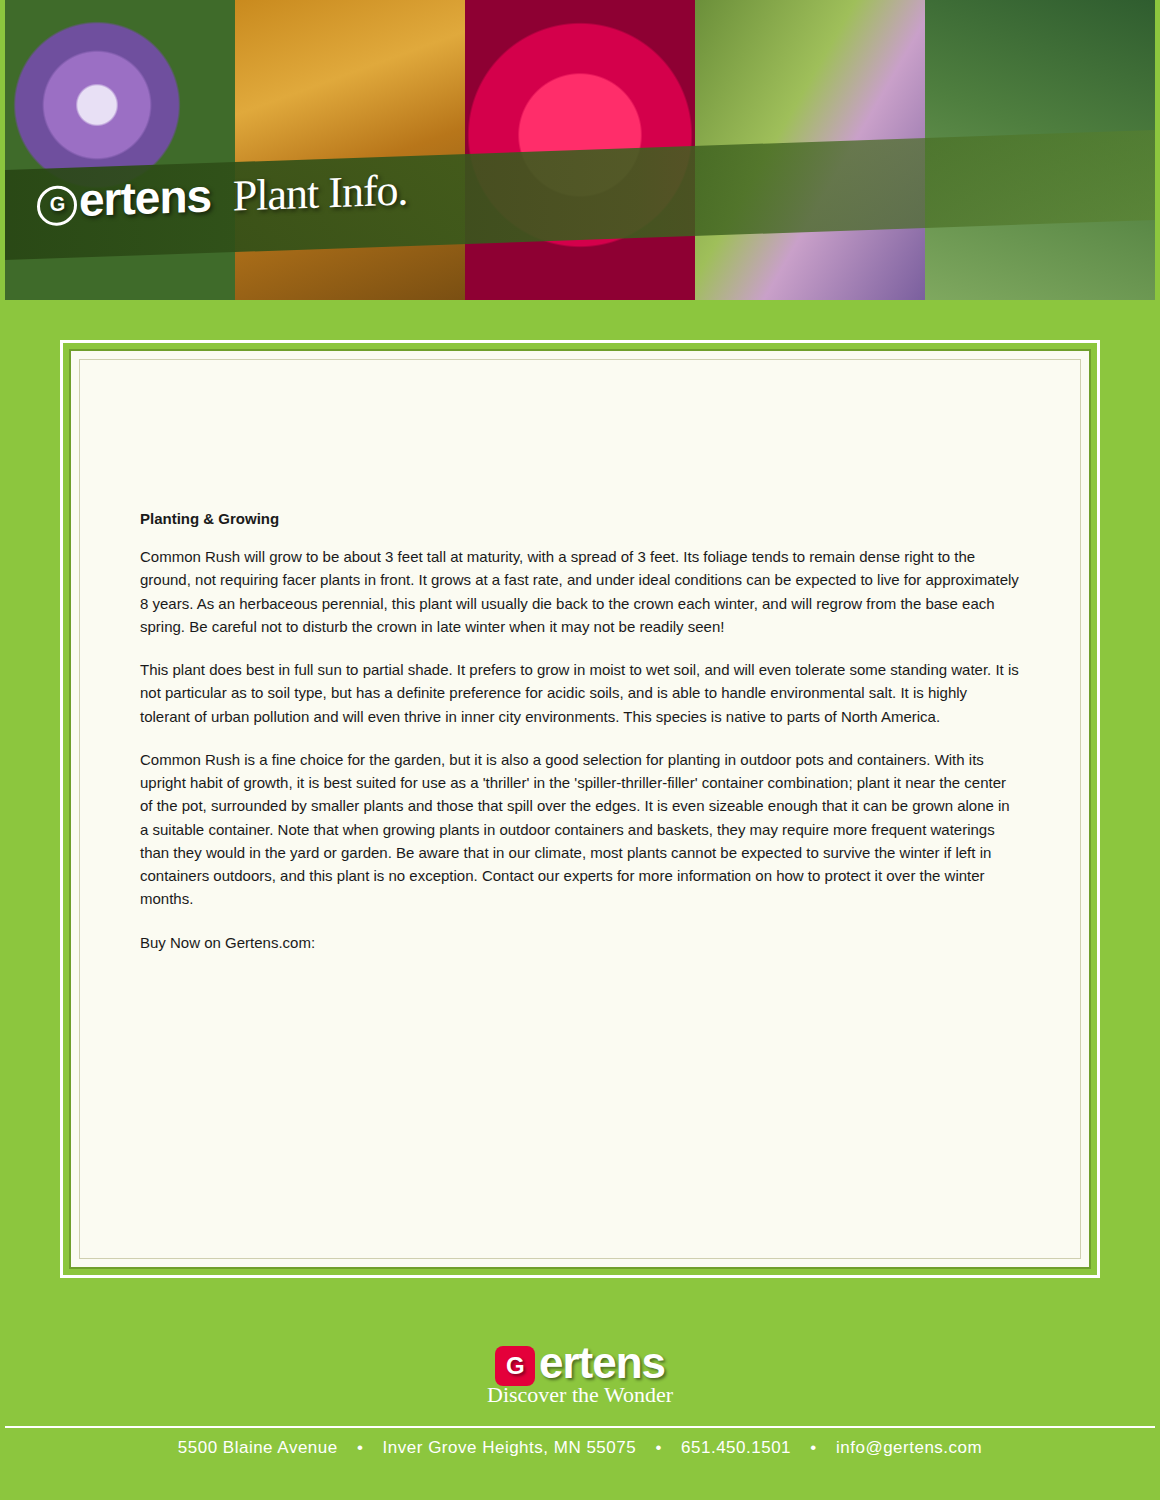Gertens Plant Info.
Planting & Growing
Common Rush will grow to be about 3 feet tall at maturity, with a spread of 3 feet. Its foliage tends to remain dense right to the ground, not requiring facer plants in front. It grows at a fast rate, and under ideal conditions can be expected to live for approximately 8 years. As an herbaceous perennial, this plant will usually die back to the crown each winter, and will regrow from the base each spring. Be careful not to disturb the crown in late winter when it may not be readily seen!
This plant does best in full sun to partial shade. It prefers to grow in moist to wet soil, and will even tolerate some standing water. It is not particular as to soil type, but has a definite preference for acidic soils, and is able to handle environmental salt. It is highly tolerant of urban pollution and will even thrive in inner city environments. This species is native to parts of North America.
Common Rush is a fine choice for the garden, but it is also a good selection for planting in outdoor pots and containers. With its upright habit of growth, it is best suited for use as a 'thriller' in the 'spiller-thriller-filler' container combination; plant it near the center of the pot, surrounded by smaller plants and those that spill over the edges. It is even sizeable enough that it can be grown alone in a suitable container. Note that when growing plants in outdoor containers and baskets, they may require more frequent waterings than they would in the yard or garden. Be aware that in our climate, most plants cannot be expected to survive the winter if left in containers outdoors, and this plant is no exception. Contact our experts for more information on how to protect it over the winter months.
Buy Now on Gertens.com:
Gertens
Discover the Wonder
5500 Blaine Avenue • Inver Grove Heights, MN 55075 • 651.450.1501 • info@gertens.com